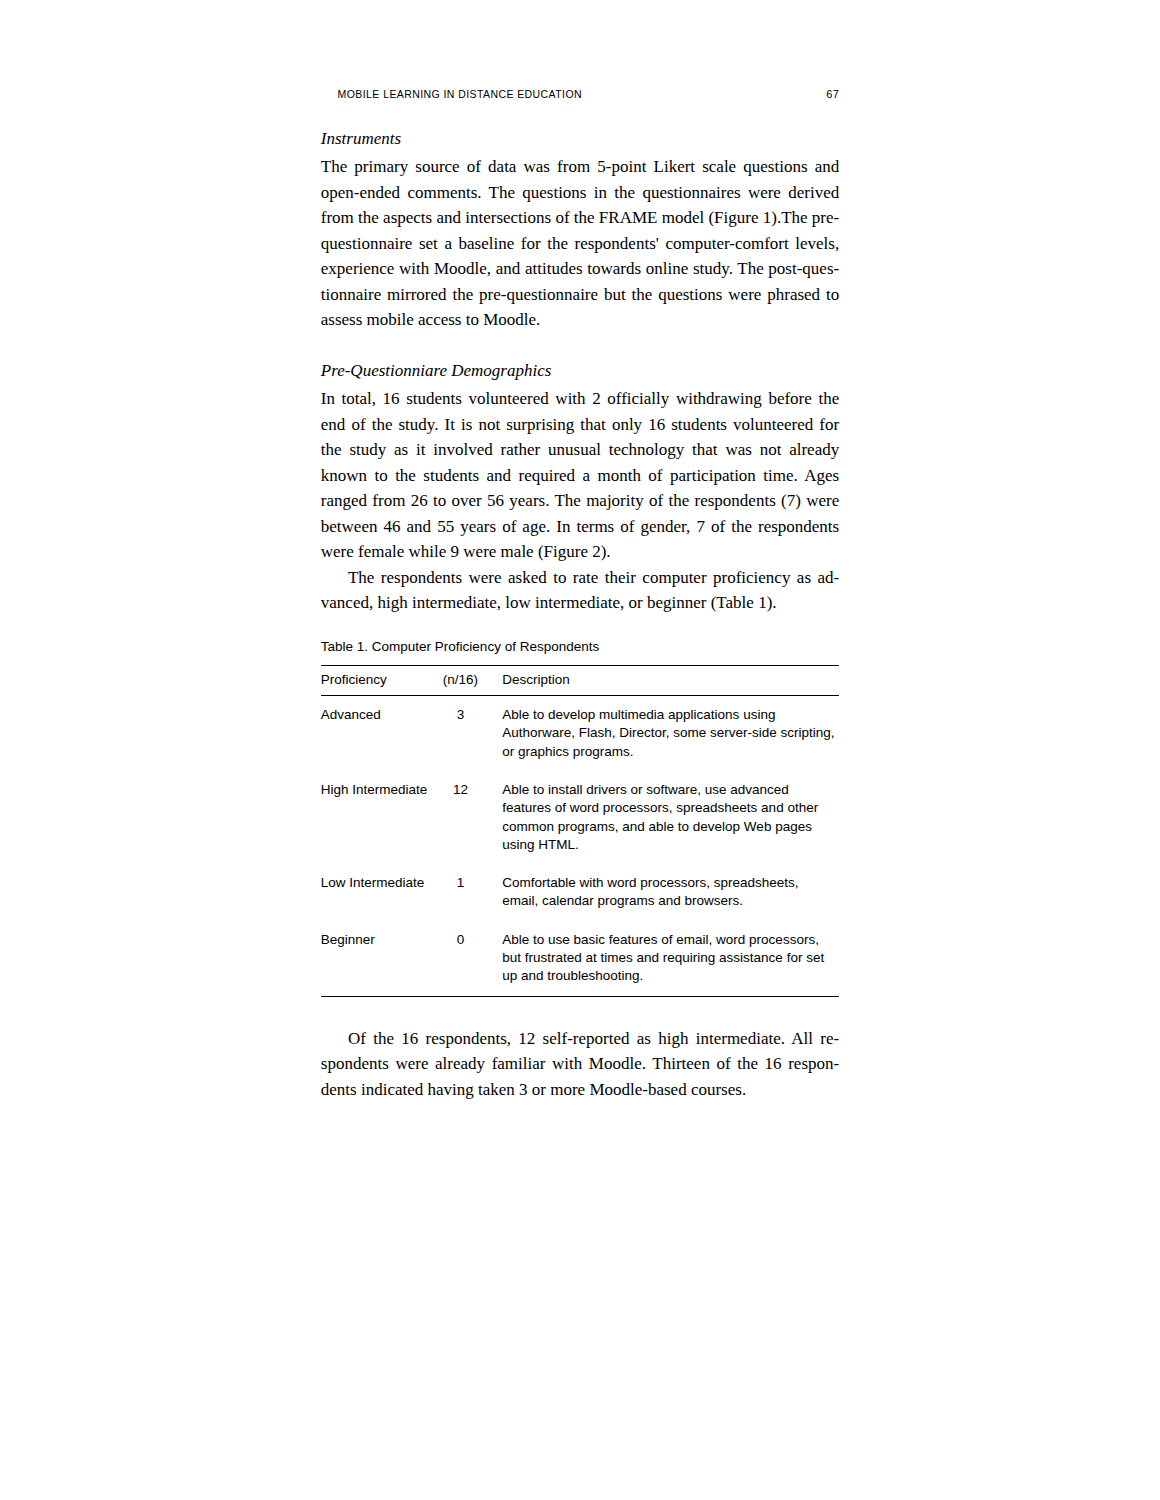MOBILE LEARNING IN DISTANCE EDUCATION 67
Instruments
The primary source of data was from 5-point Likert scale questions and open-ended comments. The questions in the questionnaires were derived from the aspects and intersections of the FRAME model (Figure 1).The pre-questionnaire set a baseline for the respondents' computer-comfort levels, experience with Moodle, and attitudes towards online study. The post-questionnaire mirrored the pre-questionnaire but the questions were phrased to assess mobile access to Moodle.
Pre-Questionniare Demographics
In total, 16 students volunteered with 2 officially withdrawing before the end of the study. It is not surprising that only 16 students volunteered for the study as it involved rather unusual technology that was not already known to the students and required a month of participation time. Ages ranged from 26 to over 56 years. The majority of the respondents (7) were between 46 and 55 years of age. In terms of gender, 7 of the respondents were female while 9 were male (Figure 2).
The respondents were asked to rate their computer proficiency as advanced, high intermediate, low intermediate, or beginner (Table 1).
Table 1. Computer Proficiency of Respondents
| Proficiency | (n/16) | Description |
| --- | --- | --- |
| Advanced | 3 | Able to develop multimedia applications using Authorware, Flash, Director, some server-side scripting, or graphics programs. |
| High Intermediate | 12 | Able to install drivers or software, use advanced features of word processors, spreadsheets and other common programs, and able to develop Web pages using HTML. |
| Low Intermediate | 1 | Comfortable with word processors, spreadsheets, email, calendar programs and browsers. |
| Beginner | 0 | Able to use basic features of email, word processors, but frustrated at times and requiring assistance for set up and troubleshooting. |
Of the 16 respondents, 12 self-reported as high intermediate. All respondents were already familiar with Moodle. Thirteen of the 16 respondents indicated having taken 3 or more Moodle-based courses.